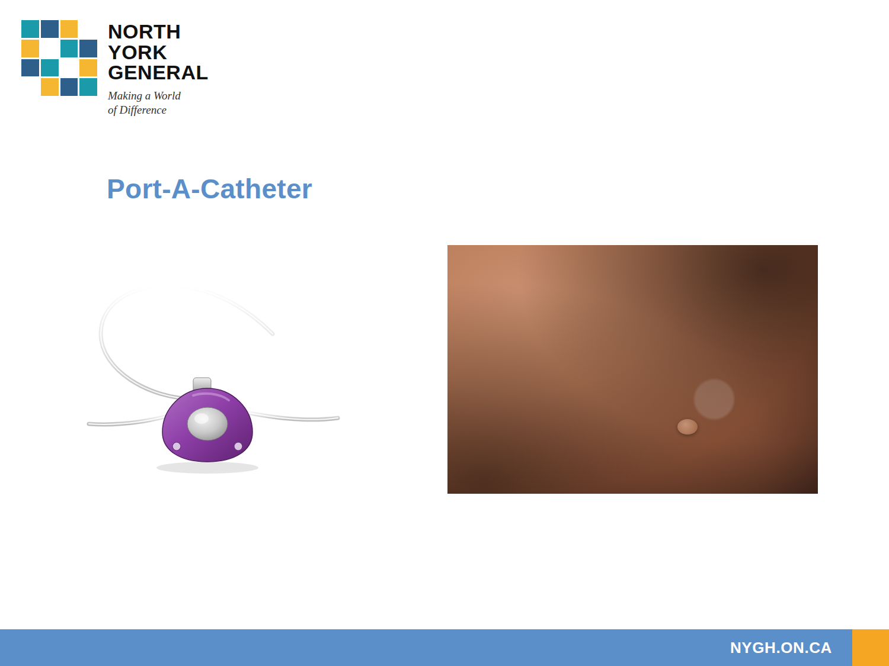NORTH
YORK
GENERAL
Making a World
of Difference
Port-A-Catheter
NYGH.ON.CA